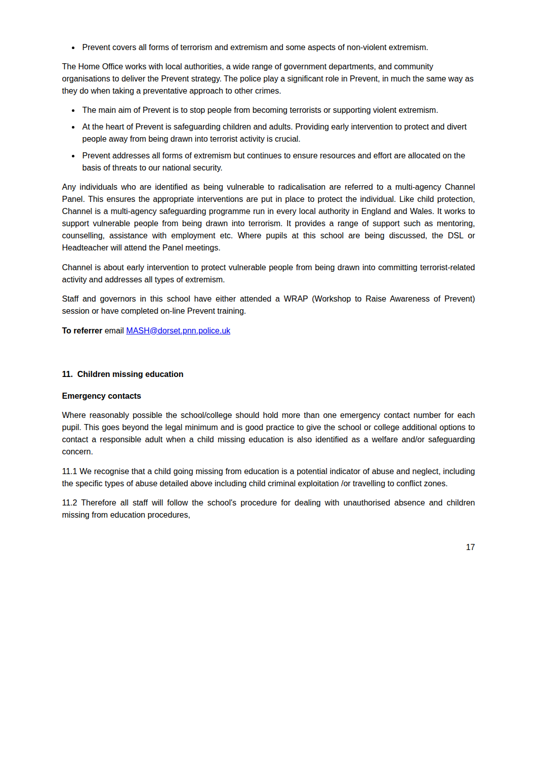Prevent covers all forms of terrorism and extremism and some aspects of non-violent extremism.
The Home Office works with local authorities, a wide range of government departments, and community organisations to deliver the Prevent strategy. The police play a significant role in Prevent, in much the same way as they do when taking a preventative approach to other crimes.
The main aim of Prevent is to stop people from becoming terrorists or supporting violent extremism.
At the heart of Prevent is safeguarding children and adults. Providing early intervention to protect and divert people away from being drawn into terrorist activity is crucial.
Prevent addresses all forms of extremism but continues to ensure resources and effort are allocated on the basis of threats to our national security.
Any individuals who are identified as being vulnerable to radicalisation are referred to a multi-agency Channel Panel. This ensures the appropriate interventions are put in place to protect the individual. Like child protection, Channel is a multi-agency safeguarding programme run in every local authority in England and Wales. It works to support vulnerable people from being drawn into terrorism. It provides a range of support such as mentoring, counselling, assistance with employment etc. Where pupils at this school are being discussed, the DSL or Headteacher will attend the Panel meetings.
Channel is about early intervention to protect vulnerable people from being drawn into committing terrorist-related activity and addresses all types of extremism.
Staff and governors in this school have either attended a WRAP (Workshop to Raise Awareness of Prevent) session or have completed on-line Prevent training.
To referrer email MASH@dorset.pnn.police.uk
11. Children missing education
Emergency contacts
Where reasonably possible the school/college should hold more than one emergency contact number for each pupil. This goes beyond the legal minimum and is good practice to give the school or college additional options to contact a responsible adult when a child missing education is also identified as a welfare and/or safeguarding concern.
11.1 We recognise that a child going missing from education is a potential indicator of abuse and neglect, including the specific types of abuse detailed above including child criminal exploitation /or travelling to conflict zones.
11.2 Therefore all staff will follow the school's procedure for dealing with unauthorised absence and children missing from education procedures,
17